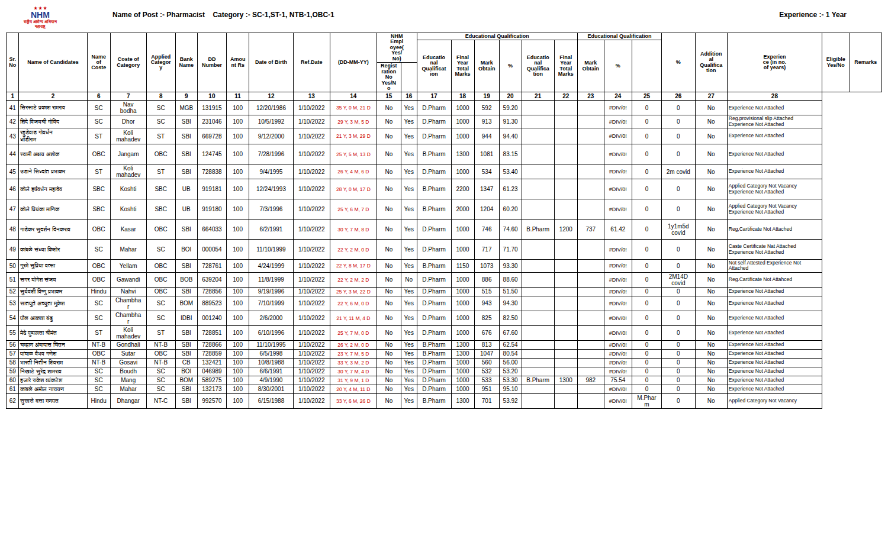★ ★ ★
NHM
राष्ट्रीय आरोग्य अभियान
महाराष्ट्र
Name of Post :- Pharmacist Category :- SC-1,ST-1, NTB-1,OBC-1
Experience :- 1 Year
| Sr. No | Name of Candidates | Name of Coste | Coste of Category | Applied Categor y | Bank Name | DD Number | Amou nt Rs | Date of Birth | Ref.Date | (DD-MM-YY) | NHM Empl oyee( Yes/ No) | Educational Qualification | Educational Qualification | % | Addition al Qualifica tion | Experien ce (in no. of years) | Eligible Yes/No | Remarks |
| --- | --- | --- | --- | --- | --- | --- | --- | --- | --- | --- | --- | --- | --- | --- | --- | --- | --- | --- |
| Educatio nal Qualificat ion | Final Year Total Marks | Mark Obtain | % | Educatio nal Qualifica tion | Final Year Total Marks | Mark Obtain | % | |
| Regist ration No Yes/N o | |
| 1 | 2 | 6 | 7 | 8 | 9 | 10 | 11 | 12 | 13 | 14 | 15 | 16 | 17 | 18 | 19 | 20 | 21 | 22 | 23 | 24 | 25 | 26 | 27 | 28 |
| 41 | सिरसाटे प्रकाश रामराव | SC | Nav bodha | SC | MGB | 131915 | 100 | 12/20/1986 | 1/10/2022 | 35 Y, 0 M, 21 D | No | Yes | D.Pharm | 1000 | 592 | 59.20 | | | | #DIV/0! | 0 | 0 | No | Experience Not Attached |
| 42 | शिंदे विजयश्री गोविंद | SC | Dhor | SC | SBI | 231046 | 100 | 10/5/1992 | 1/10/2022 | 29 Y, 3 M, 5 D | No | Yes | D.Pharm | 1000 | 913 | 91.30 | | | | #DIV/0! | 0 | 0 | No | Reg.provisional slip Attached Experience Not Attached |
| 43 | रहुडेवाड गोवर्धन धोंडीराम | ST | Koli mahadev | ST | SBI | 669728 | 100 | 9/12/2000 | 1/10/2022 | 21 Y, 3 M, 29 D | No | Yes | D.Pharm | 1000 | 944 | 94.40 | | | | #DIV/0! | 0 | 0 | No | Experience Not Attached |
| 44 | स्वामी अक्षय अशोक | OBC | Jangam | OBC | SBI | 124745 | 100 | 7/28/1996 | 1/10/2022 | 25 Y, 5 M, 13 D | No | Yes | B.Pharm | 1300 | 1081 | 83.15 | | | | #DIV/0! | 0 | 0 | No | Experience Not Attached |
| 45 | उडाने सिध्दांत प्रभाकर | ST | Koli mahadev | ST | SBI | 728838 | 100 | 9/4/1995 | 1/10/2022 | 26 Y, 4 M, 6 D | No | Yes | D.Pharm | 1000 | 534 | 53.40 | | | | #DIV/0! | 0 | 2m covid | No | Experience Not Attached |
| 46 | कोले हर्षवर्धन महादेव | SBC | Koshti | SBC | UB | 919181 | 100 | 12/24/1993 | 1/10/2022 | 28 Y, 0 M, 17 D | No | Yes | B.Pharm | 2200 | 1347 | 61.23 | | | | #DIV/0! | 0 | 0 | No | Applied Category Not Vacancy Experience Not Attached |
| 47 | कोले प्रियंका माणिक | SBC | Koshti | SBC | UB | 919180 | 100 | 7/3/1996 | 1/10/2022 | 25 Y, 6 M, 7 D | No | Yes | B.Pharm | 2000 | 1204 | 60.20 | | | | #DIV/0! | 0 | 0 | No | Applied Category Not Vacancy Experience Not Attached |
| 48 | गाडेकर सुदर्शन दिनकराव | OBC | Kasar | OBC | SBI | 664033 | 100 | 6/2/1991 | 1/10/2022 | 30 Y, 7 M, 8 D | No | Yes | D.Pharm | 1000 | 746 | 74.60 | B.Pharm | 1200 | 737 | 61.42 | 0 | 1y1m5d covid | No | Reg,Cartificate Not Attached |
| 49 | कांबळे संध्या किशोर | SC | Mahar | SC | BOI | 000054 | 100 | 11/10/1999 | 1/10/2022 | 22 Y, 2 M, 0 D | No | Yes | D.Pharm | 1000 | 717 | 71.70 | | | | #DIV/0! | 0 | 0 | No | Caste Certificate Nat Attached Experience Not Attached |
| 50 | गुरमे सुप्रिया वत्सा | OBC | Yellam | OBC | SBI | 728761 | 100 | 4/24/1999 | 1/10/2022 | 22 Y, 8 M, 17 D | No | Yes | B.Pharm | 1150 | 1073 | 93.30 | | | | #DIV/0! | 0 | 0 | No | Not self Attested Experience Not Attached |
| 51 | सगर योगेश संजय | OBC | Gawandi | OBC | BOB | 639204 | 100 | 11/8/1999 | 1/10/2022 | 22 Y, 2 M, 2 D | No | No | D.Pharm | 1000 | 886 | 88.60 | | | | #DIV/0! | 0 | 2M14D covid | No | Reg.Cartificate Not Attahced |
| 52 | सुर्यवंशी विष्णु प्रभाकर | Hindu | Nahvi | OBC | SBI | 728856 | 100 | 9/19/1996 | 1/10/2022 | 25 Y, 3 M, 22 D | No | Yes | D.Pharm | 1000 | 515 | 51.50 | | | | #DIV/0! | 0 | 0 | No | Experience Not Attached |
| 53 | सातपुते अच्युता मुकेश | SC | Chambha r | SC | BOM | 889523 | 100 | 7/10/1999 | 1/10/2022 | 22 Y, 6 M, 0 D | No | Yes | D.Pharm | 1000 | 943 | 94.30 | | | | #DIV/0! | 0 | 0 | No | Experience Not Attached |
| 54 | पौळ आकाश बंडु | SC | Chambha r | SC | IDBI | 001240 | 100 | 2/6/2000 | 1/10/2022 | 21 Y, 11 M, 4 D | No | Yes | D.Pharm | 1000 | 825 | 82.50 | | | | #DIV/0! | 0 | 0 | No | Experience Not Attached |
| 55 | मेढे पुष्पलता श्रीमंत | ST | Koli mahadev | ST | SBI | 728851 | 100 | 6/10/1996 | 1/10/2022 | 25 Y, 7 M, 0 D | No | Yes | D.Pharm | 1000 | 676 | 67.60 | | | | #DIV/0! | 0 | 0 | No | Experience Not Attached |
| 56 | चव्हाण अंबादास चिंतन | NT-B | Gondhali | NT-B | SBI | 728866 | 100 | 11/10/1995 | 1/10/2022 | 26 Y, 2 M, 0 D | No | Yes | B.Pharm | 1300 | 813 | 62.54 | | | | #DIV/0! | 0 | 0 | No | Experience Not Attached |
| 57 | पांचाळ वैभव गणेश | OBC | Sutar | OBC | SBI | 728859 | 100 | 6/5/1998 | 1/10/2022 | 23 Y, 7 M, 5 D | No | Yes | B.Pharm | 1300 | 1047 | 80.54 | | | | #DIV/0! | 0 | 0 | No | Experience Not Attached |
| 58 | भारती नितीन शिवराम | NT-B | Gosavi | NT-B | CB | 132421 | 100 | 10/8/1988 | 1/10/2022 | 33 Y, 3 M, 2 D | No | Yes | D.Pharm | 1000 | 560 | 56.00 | | | | #DIV/0! | 0 | 0 | No | Experience Not Attached |
| 59 | निखाटे सुरेंद्र शामराव | SC | Boudh | SC | BOI | 046989 | 100 | 6/6/1991 | 1/10/2022 | 30 Y, 7 M, 4 D | No | Yes | D.Pharm | 1000 | 532 | 53.20 | | | | #DIV/0! | 0 | 0 | No | Experience Not Attached |
| 60 | हजारे राकेश व्यंकटेश | SC | Mang | SC | BOM | 589275 | 100 | 4/9/1990 | 1/10/2022 | 31 Y, 9 M, 1 D | No | Yes | D.Pharm | 1000 | 533 | 53.30 | B.Pharm | 1300 | 982 | 75.54 | 0 | 0 | No | Experience Not Attached |
| 61 | कांबळे अमोल नारायण | SC | Mahar | SC | SBI | 132173 | 100 | 8/30/2001 | 1/10/2022 | 20 Y, 4 M, 11 D | No | Yes | D.Pharm | 1000 | 951 | 95.10 | | | | #DIV/0! | 0 | 0 | No | Experience Not Attached |
| 62 | सुरवसे दत्ता गणपत | Hindu | Dhangar | NT-C | SBI | 992570 | 100 | 6/15/1988 | 1/10/2022 | 33 Y, 6 M, 26 D | No | Yes | B.Pharm | 1300 | 701 | 53.92 | | | | #DIV/0! | M.Phar m | 0 | No | Applied Category Not Vacancy |